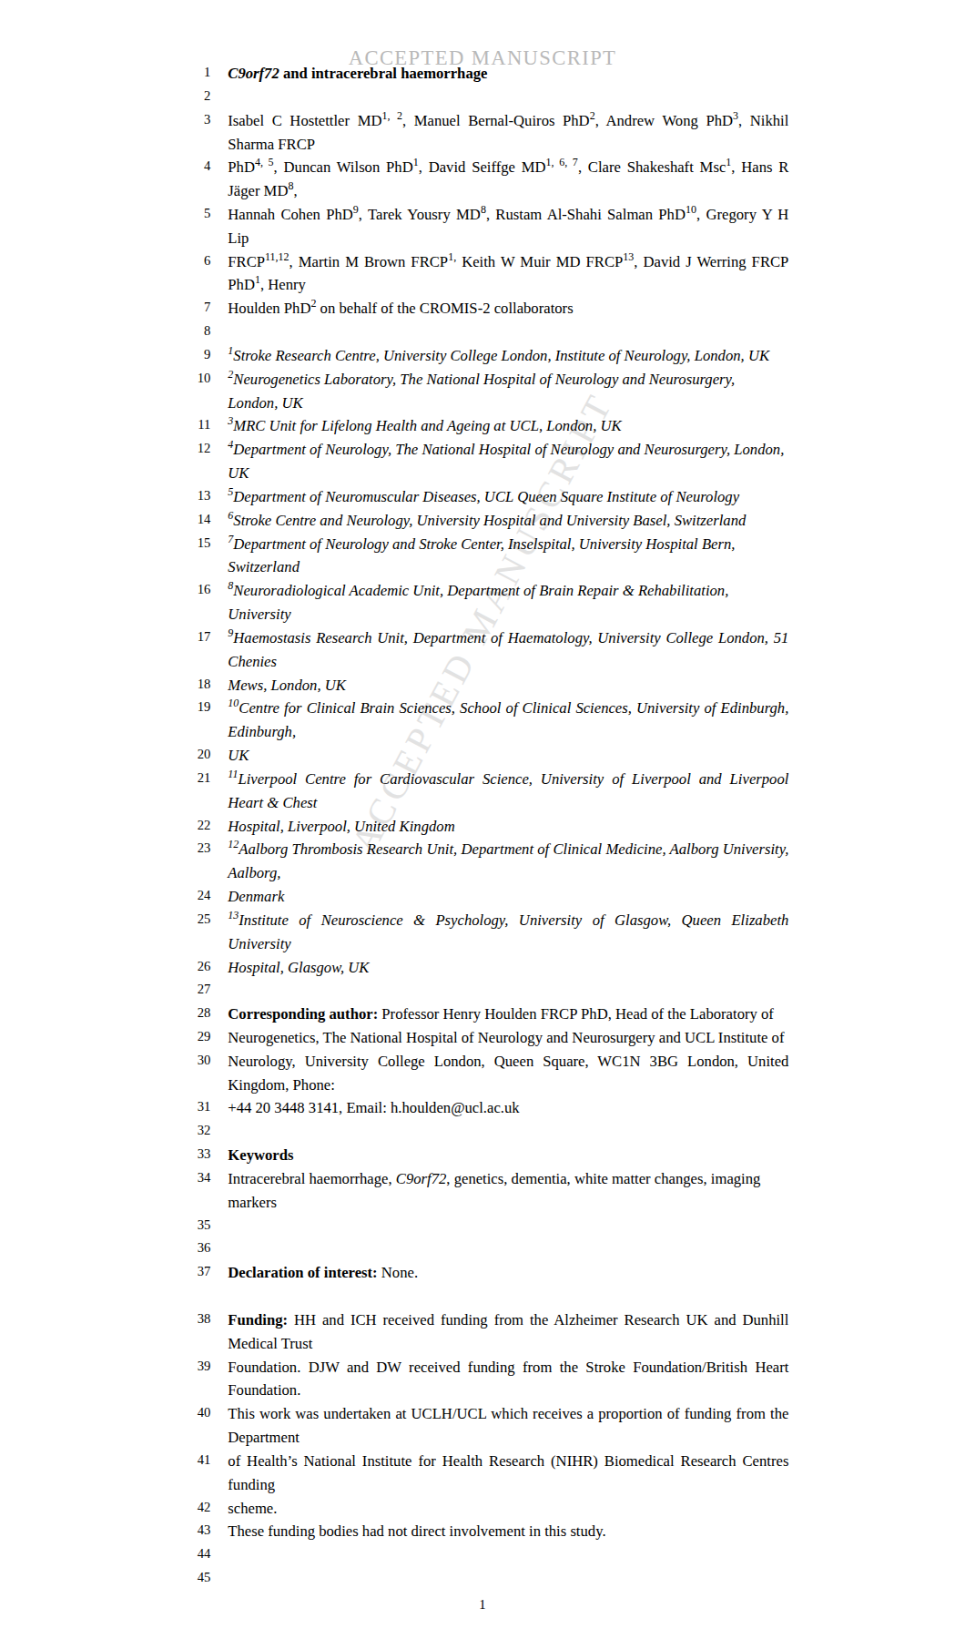ACCEPTED MANUSCRIPT
ACCEPTED MANUSCRIPT
1
C9orf72 and intracerebral haemorrhage
2
3
Isabel C Hostettler MD1, 2, Manuel Bernal-Quiros PhD2, Andrew Wong PhD3, Nikhil Sharma FRCP
4
PhD4, 5, Duncan Wilson PhD1, David Seiffge MD1, 6, 7, Clare Shakeshaft Msc1, Hans R Jäger MD8,
5
Hannah Cohen PhD9, Tarek Yousry MD8, Rustam Al-Shahi Salman PhD10, Gregory Y H Lip
6
FRCP11,12, Martin M Brown FRCP1, Keith W Muir MD FRCP13, David J Werring FRCP PhD1, Henry
7
Houlden PhD2 on behalf of the CROMIS-2 collaborators
8
9
1Stroke Research Centre, University College London, Institute of Neurology, London, UK
10
2Neurogenetics Laboratory, The National Hospital of Neurology and Neurosurgery, London, UK
11
3MRC Unit for Lifelong Health and Ageing at UCL, London, UK
12
4Department of Neurology, The National Hospital of Neurology and Neurosurgery, London, UK
13
5Department of Neuromuscular Diseases, UCL Queen Square Institute of Neurology
14
6Stroke Centre and Neurology, University Hospital and University Basel, Switzerland
15
7Department of Neurology and Stroke Center, Inselspital, University Hospital Bern, Switzerland
16
8Neuroradiological Academic Unit, Department of Brain Repair & Rehabilitation, University
17
9Haemostasis Research Unit, Department of Haematology, University College London, 51 Chenies
18
Mews, London, UK
19
10Centre for Clinical Brain Sciences, School of Clinical Sciences, University of Edinburgh, Edinburgh,
20
UK
21
11Liverpool Centre for Cardiovascular Science, University of Liverpool and Liverpool Heart & Chest
22
Hospital, Liverpool, United Kingdom
23
12Aalborg Thrombosis Research Unit, Department of Clinical Medicine, Aalborg University, Aalborg,
24
Denmark
25
13Institute of Neuroscience & Psychology, University of Glasgow, Queen Elizabeth University
26
Hospital, Glasgow, UK
27
28
Corresponding author: Professor Henry Houlden FRCP PhD, Head of the Laboratory of
29
Neurogenetics, The National Hospital of Neurology and Neurosurgery and UCL Institute of
30
Neurology, University College London, Queen Square, WC1N 3BG London, United Kingdom, Phone:
31
+44 20 3448 3141, Email: h.houlden@ucl.ac.uk
32
33
Keywords
34
Intracerebral haemorrhage, C9orf72, genetics, dementia, white matter changes, imaging markers
35
36
37
Declaration of interest: None.
38
Funding: HH and ICH received funding from the Alzheimer Research UK and Dunhill Medical Trust
39
Foundation. DJW and DW received funding from the Stroke Foundation/British Heart Foundation.
40
This work was undertaken at UCLH/UCL which receives a proportion of funding from the Department
41
of Health’s National Institute for Health Research (NIHR) Biomedical Research Centres funding
42
scheme.
43
These funding bodies had not direct involvement in this study.
44
45
1